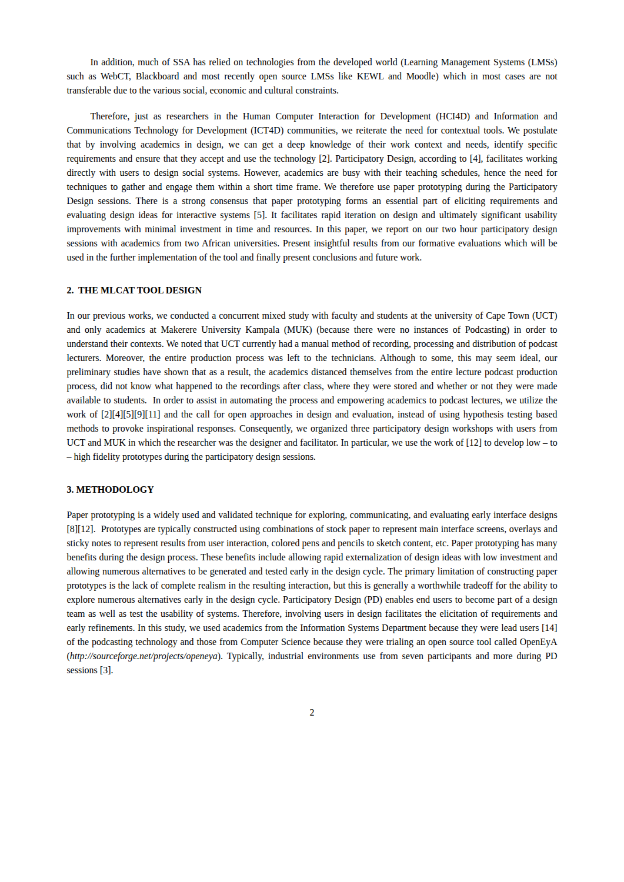In addition, much of SSA has relied on technologies from the developed world (Learning Management Systems (LMSs) such as WebCT, Blackboard and most recently open source LMSs like KEWL and Moodle) which in most cases are not transferable due to the various social, economic and cultural constraints.
Therefore, just as researchers in the Human Computer Interaction for Development (HCI4D) and Information and Communications Technology for Development (ICT4D) communities, we reiterate the need for contextual tools. We postulate that by involving academics in design, we can get a deep knowledge of their work context and needs, identify specific requirements and ensure that they accept and use the technology [2]. Participatory Design, according to [4], facilitates working directly with users to design social systems. However, academics are busy with their teaching schedules, hence the need for techniques to gather and engage them within a short time frame. We therefore use paper prototyping during the Participatory Design sessions. There is a strong consensus that paper prototyping forms an essential part of eliciting requirements and evaluating design ideas for interactive systems [5]. It facilitates rapid iteration on design and ultimately significant usability improvements with minimal investment in time and resources. In this paper, we report on our two hour participatory design sessions with academics from two African universities. Present insightful results from our formative evaluations which will be used in the further implementation of the tool and finally present conclusions and future work.
2. THE MLCAT TOOL DESIGN
In our previous works, we conducted a concurrent mixed study with faculty and students at the university of Cape Town (UCT) and only academics at Makerere University Kampala (MUK) (because there were no instances of Podcasting) in order to understand their contexts. We noted that UCT currently had a manual method of recording, processing and distribution of podcast lecturers. Moreover, the entire production process was left to the technicians. Although to some, this may seem ideal, our preliminary studies have shown that as a result, the academics distanced themselves from the entire lecture podcast production process, did not know what happened to the recordings after class, where they were stored and whether or not they were made available to students. In order to assist in automating the process and empowering academics to podcast lectures, we utilize the work of [2][4][5][9][11] and the call for open approaches in design and evaluation, instead of using hypothesis testing based methods to provoke inspirational responses. Consequently, we organized three participatory design workshops with users from UCT and MUK in which the researcher was the designer and facilitator. In particular, we use the work of [12] to develop low – to – high fidelity prototypes during the participatory design sessions.
3. METHODOLOGY
Paper prototyping is a widely used and validated technique for exploring, communicating, and evaluating early interface designs [8][12]. Prototypes are typically constructed using combinations of stock paper to represent main interface screens, overlays and sticky notes to represent results from user interaction, colored pens and pencils to sketch content, etc. Paper prototyping has many benefits during the design process. These benefits include allowing rapid externalization of design ideas with low investment and allowing numerous alternatives to be generated and tested early in the design cycle. The primary limitation of constructing paper prototypes is the lack of complete realism in the resulting interaction, but this is generally a worthwhile tradeoff for the ability to explore numerous alternatives early in the design cycle. Participatory Design (PD) enables end users to become part of a design team as well as test the usability of systems. Therefore, involving users in design facilitates the elicitation of requirements and early refinements. In this study, we used academics from the Information Systems Department because they were lead users [14] of the podcasting technology and those from Computer Science because they were trialing an open source tool called OpenEyA (http://sourceforge.net/projects/openeya). Typically, industrial environments use from seven participants and more during PD sessions [3].
2